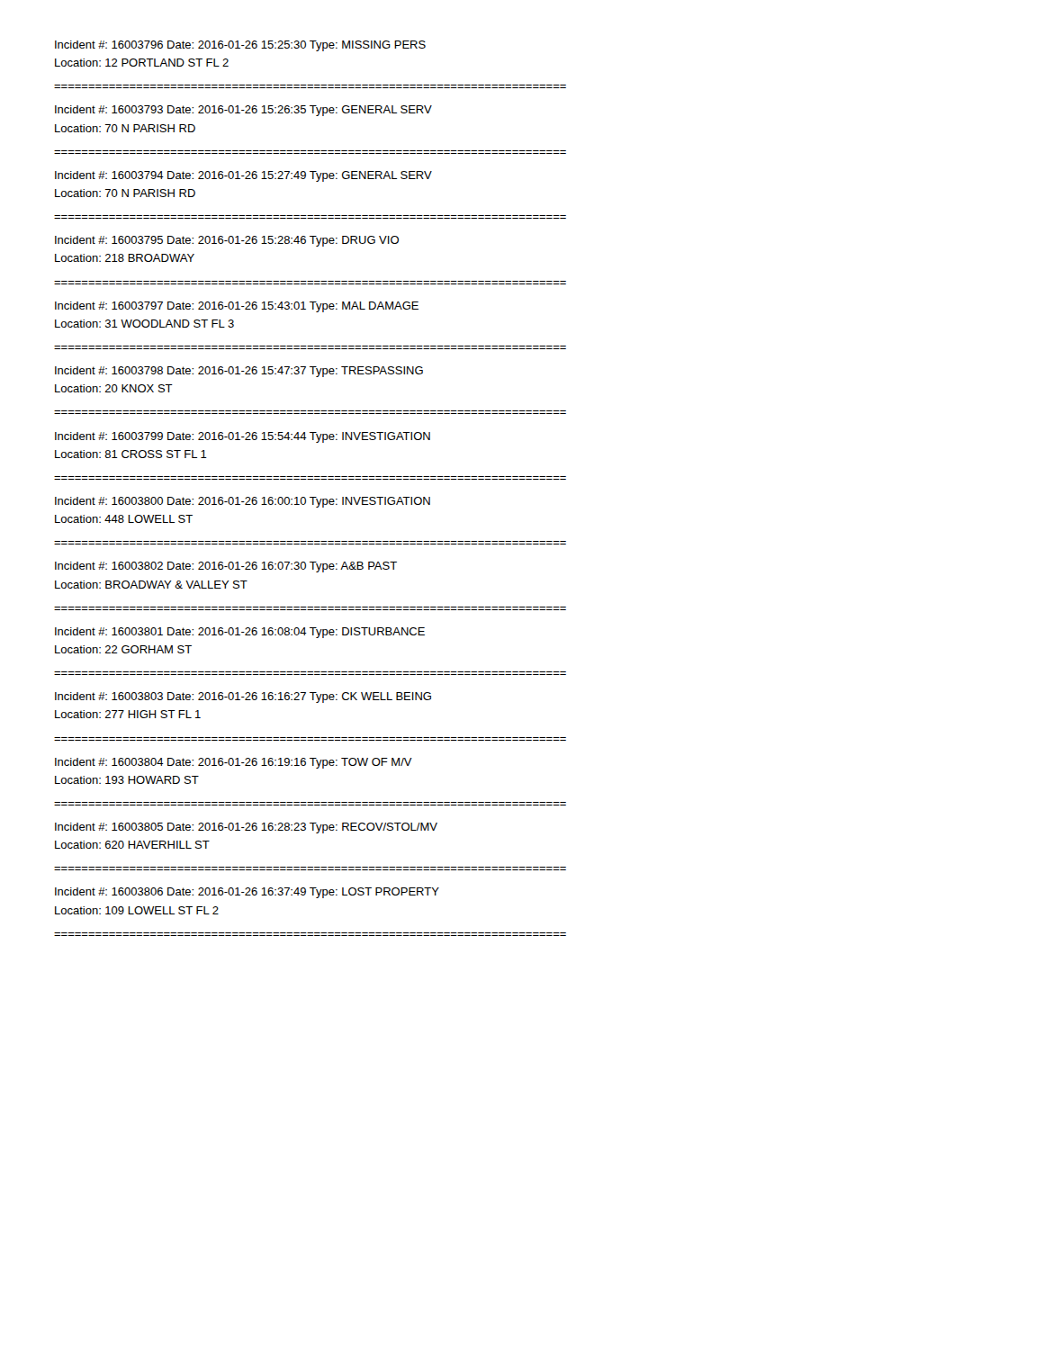Incident #: 16003796 Date: 2016-01-26 15:25:30 Type: MISSING PERS
Location: 12 PORTLAND ST FL 2
===========================================================================
Incident #: 16003793 Date: 2016-01-26 15:26:35 Type: GENERAL SERV
Location: 70 N PARISH RD
===========================================================================
Incident #: 16003794 Date: 2016-01-26 15:27:49 Type: GENERAL SERV
Location: 70 N PARISH RD
===========================================================================
Incident #: 16003795 Date: 2016-01-26 15:28:46 Type: DRUG VIO
Location: 218 BROADWAY
===========================================================================
Incident #: 16003797 Date: 2016-01-26 15:43:01 Type: MAL DAMAGE
Location: 31 WOODLAND ST FL 3
===========================================================================
Incident #: 16003798 Date: 2016-01-26 15:47:37 Type: TRESPASSING
Location: 20 KNOX ST
===========================================================================
Incident #: 16003799 Date: 2016-01-26 15:54:44 Type: INVESTIGATION
Location: 81 CROSS ST FL 1
===========================================================================
Incident #: 16003800 Date: 2016-01-26 16:00:10 Type: INVESTIGATION
Location: 448 LOWELL ST
===========================================================================
Incident #: 16003802 Date: 2016-01-26 16:07:30 Type: A&B PAST
Location: BROADWAY & VALLEY ST
===========================================================================
Incident #: 16003801 Date: 2016-01-26 16:08:04 Type: DISTURBANCE
Location: 22 GORHAM ST
===========================================================================
Incident #: 16003803 Date: 2016-01-26 16:16:27 Type: CK WELL BEING
Location: 277 HIGH ST FL 1
===========================================================================
Incident #: 16003804 Date: 2016-01-26 16:19:16 Type: TOW OF M/V
Location: 193 HOWARD ST
===========================================================================
Incident #: 16003805 Date: 2016-01-26 16:28:23 Type: RECOV/STOL/MV
Location: 620 HAVERHILL ST
===========================================================================
Incident #: 16003806 Date: 2016-01-26 16:37:49 Type: LOST PROPERTY
Location: 109 LOWELL ST FL 2
===========================================================================